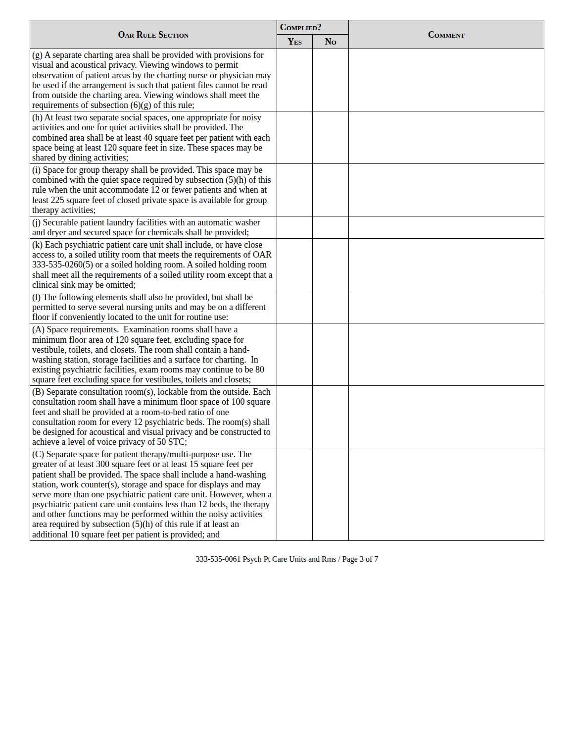| Oar Rule Section | Complied? | Comment |
| --- | --- | --- |
| Yes | No |
| (g) A separate charting area shall be provided with provisions for visual and acoustical privacy. Viewing windows to permit observation of patient areas by the charting nurse or physician may be used if the arrangement is such that patient files cannot be read from outside the charting area. Viewing windows shall meet the requirements of subsection (6)(g) of this rule; | | | |
| (h) At least two separate social spaces, one appropriate for noisy activities and one for quiet activities shall be provided. The combined area shall be at least 40 square feet per patient with each space being at least 120 square feet in size. These spaces may be shared by dining activities; | | | |
| (i) Space for group therapy shall be provided. This space may be combined with the quiet space required by subsection (5)(h) of this rule when the unit accommodate 12 or fewer patients and when at least 225 square feet of closed private space is available for group therapy activities; | | | |
| (j) Securable patient laundry facilities with an automatic washer and dryer and secured space for chemicals shall be provided; | | | |
| (k) Each psychiatric patient care unit shall include, or have close access to, a soiled utility room that meets the requirements of OAR 333-535-0260(5) or a soiled holding room. A soiled holding room shall meet all the requirements of a soiled utility room except that a clinical sink may be omitted; | | | |
| (l) The following elements shall also be provided, but shall be permitted to serve several nursing units and may be on a different floor if conveniently located to the unit for routine use: | | | |
| (A) Space requirements. Examination rooms shall have a minimum floor area of 120 square feet, excluding space for vestibule, toilets, and closets. The room shall contain a hand-washing station, storage facilities and a surface for charting. In existing psychiatric facilities, exam rooms may continue to be 80 square feet excluding space for vestibules, toilets and closets; | | | |
| (B) Separate consultation room(s), lockable from the outside. Each consultation room shall have a minimum floor space of 100 square feet and shall be provided at a room-to-bed ratio of one consultation room for every 12 psychiatric beds. The room(s) shall be designed for acoustical and visual privacy and be constructed to achieve a level of voice privacy of 50 STC; | | | |
| (C) Separate space for patient therapy/multi-purpose use. The greater of at least 300 square feet or at least 15 square feet per patient shall be provided. The space shall include a hand-washing station, work counter(s), storage and space for displays and may serve more than one psychiatric patient care unit. However, when a psychiatric patient care unit contains less than 12 beds, the therapy and other functions may be performed within the noisy activities area required by subsection (5)(h) of this rule if at least an additional 10 square feet per patient is provided; and | | | |
333-535-0061 Psych Pt Care Units and Rms / Page 3 of 7